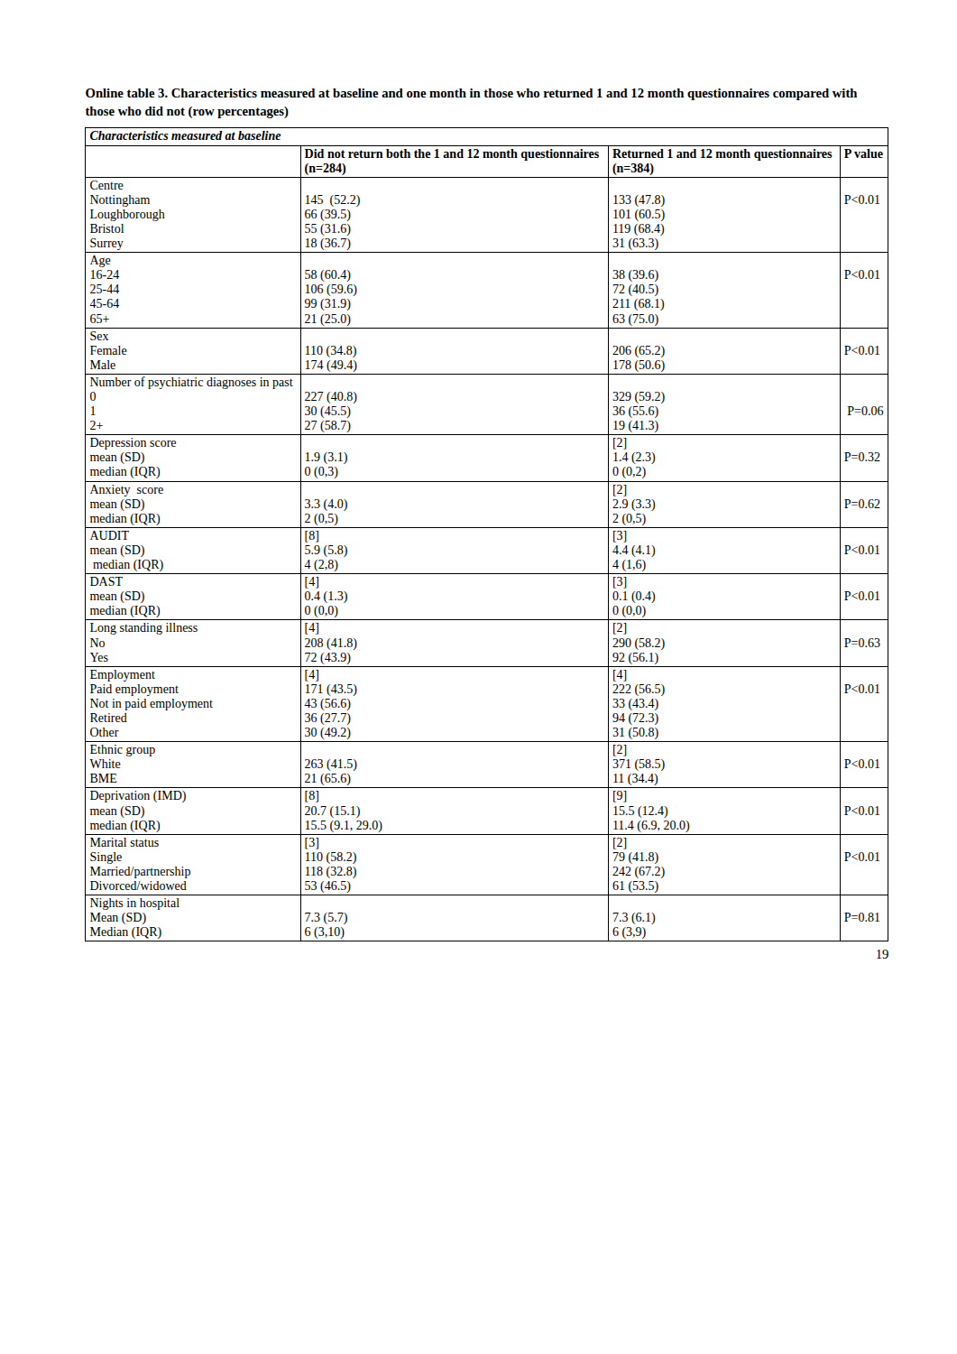Online table 3. Characteristics measured at baseline and one month in those who returned 1 and 12 month questionnaires compared with those who did not (row percentages)
| Characteristics measured at baseline |
| | Did not return both the 1 and 12 month questionnaires (n=284) | Returned 1 and 12 month questionnaires (n=384) | P value |
| Centre Nottingham Loughborough Bristol Surrey | 145 (52.2) 66 (39.5) 55 (31.6) 18 (36.7) | 133 (47.8) 101 (60.5) 119 (68.4) 31 (63.3) | P<0.01 |
| Age 16-24 25-44 45-64 65+ | 58 (60.4) 106 (59.6) 99 (31.9) 21 (25.0) | 38 (39.6) 72 (40.5) 211 (68.1) 63 (75.0) | P<0.01 |
| Sex Female Male | 110 (34.8) 174 (49.4) | 206 (65.2) 178 (50.6) | P<0.01 |
| Number of psychiatric diagnoses in past 0 1 2+ | 227 (40.8) 30 (45.5) 27 (58.7) | 329 (59.2) 36 (55.6) 19 (41.3) | P=0.06 |
| Depression score mean (SD) median (IQR) | 1.9 (3.1) 0 (0,3) | [2] 1.4 (2.3) 0 (0,2) | P=0.32 |
| Anxiety score mean (SD) median (IQR) | 3.3 (4.0) 2 (0,5) | [2] 2.9 (3.3) 2 (0,5) | P=0.62 |
| AUDIT mean (SD) median (IQR) | [8] 5.9 (5.8) 4 (2,8) | [3] 4.4 (4.1) 4 (1,6) | P<0.01 |
| DAST mean (SD) median (IQR) | [4] 0.4 (1.3) 0 (0,0) | [3] 0.1 (0.4) 0 (0,0) | P<0.01 |
| Long standing illness No Yes | [4] 208 (41.8) 72 (43.9) | [2] 290 (58.2) 92 (56.1) | P=0.63 |
| Employment Paid employment Not in paid employment Retired Other | [4] 171 (43.5) 43 (56.6) 36 (27.7) 30 (49.2) | [4] 222 (56.5) 33 (43.4) 94 (72.3) 31 (50.8) | P<0.01 |
| Ethnic group White BME | 263 (41.5) 21 (65.6) | [2] 371 (58.5) 11 (34.4) | P<0.01 |
| Deprivation (IMD) mean (SD) median (IQR) | [8] 20.7 (15.1) 15.5 (9.1, 29.0) | [9] 15.5 (12.4) 11.4 (6.9, 20.0) | P<0.01 |
| Marital status Single Married/partnership Divorced/widowed | [3] 110 (58.2) 118 (32.8) 53 (46.5) | [2] 79 (41.8) 242 (67.2) 61 (53.5) | P<0.01 |
| Nights in hospital Mean (SD) Median (IQR) | 7.3 (5.7) 6 (3,10) | 7.3 (6.1) 6 (3,9) | P=0.81 |
19